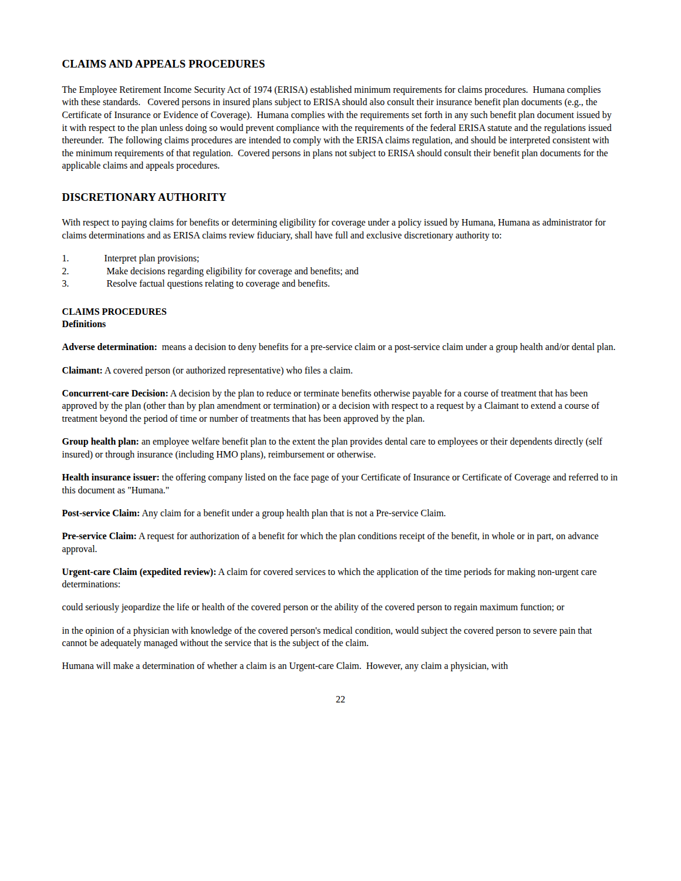CLAIMS AND APPEALS PROCEDURES
The Employee Retirement Income Security Act of 1974 (ERISA) established minimum requirements for claims procedures. Humana complies with these standards. Covered persons in insured plans subject to ERISA should also consult their insurance benefit plan documents (e.g., the Certificate of Insurance or Evidence of Coverage). Humana complies with the requirements set forth in any such benefit plan document issued by it with respect to the plan unless doing so would prevent compliance with the requirements of the federal ERISA statute and the regulations issued thereunder. The following claims procedures are intended to comply with the ERISA claims regulation, and should be interpreted consistent with the minimum requirements of that regulation. Covered persons in plans not subject to ERISA should consult their benefit plan documents for the applicable claims and appeals procedures.
DISCRETIONARY AUTHORITY
With respect to paying claims for benefits or determining eligibility for coverage under a policy issued by Humana, Humana as administrator for claims determinations and as ERISA claims review fiduciary, shall have full and exclusive discretionary authority to:
1. Interpret plan provisions;
2. Make decisions regarding eligibility for coverage and benefits; and
3. Resolve factual questions relating to coverage and benefits.
CLAIMS PROCEDURES
Definitions
Adverse determination: means a decision to deny benefits for a pre-service claim or a post-service claim under a group health and/or dental plan.
Claimant: A covered person (or authorized representative) who files a claim.
Concurrent-care Decision: A decision by the plan to reduce or terminate benefits otherwise payable for a course of treatment that has been approved by the plan (other than by plan amendment or termination) or a decision with respect to a request by a Claimant to extend a course of treatment beyond the period of time or number of treatments that has been approved by the plan.
Group health plan: an employee welfare benefit plan to the extent the plan provides dental care to employees or their dependents directly (self insured) or through insurance (including HMO plans), reimbursement or otherwise.
Health insurance issuer: the offering company listed on the face page of your Certificate of Insurance or Certificate of Coverage and referred to in this document as "Humana."
Post-service Claim: Any claim for a benefit under a group health plan that is not a Pre-service Claim.
Pre-service Claim: A request for authorization of a benefit for which the plan conditions receipt of the benefit, in whole or in part, on advance approval.
Urgent-care Claim (expedited review): A claim for covered services to which the application of the time periods for making non-urgent care determinations:
could seriously jeopardize the life or health of the covered person or the ability of the covered person to regain maximum function; or
in the opinion of a physician with knowledge of the covered person's medical condition, would subject the covered person to severe pain that cannot be adequately managed without the service that is the subject of the claim.
Humana will make a determination of whether a claim is an Urgent-care Claim. However, any claim a physician, with
22